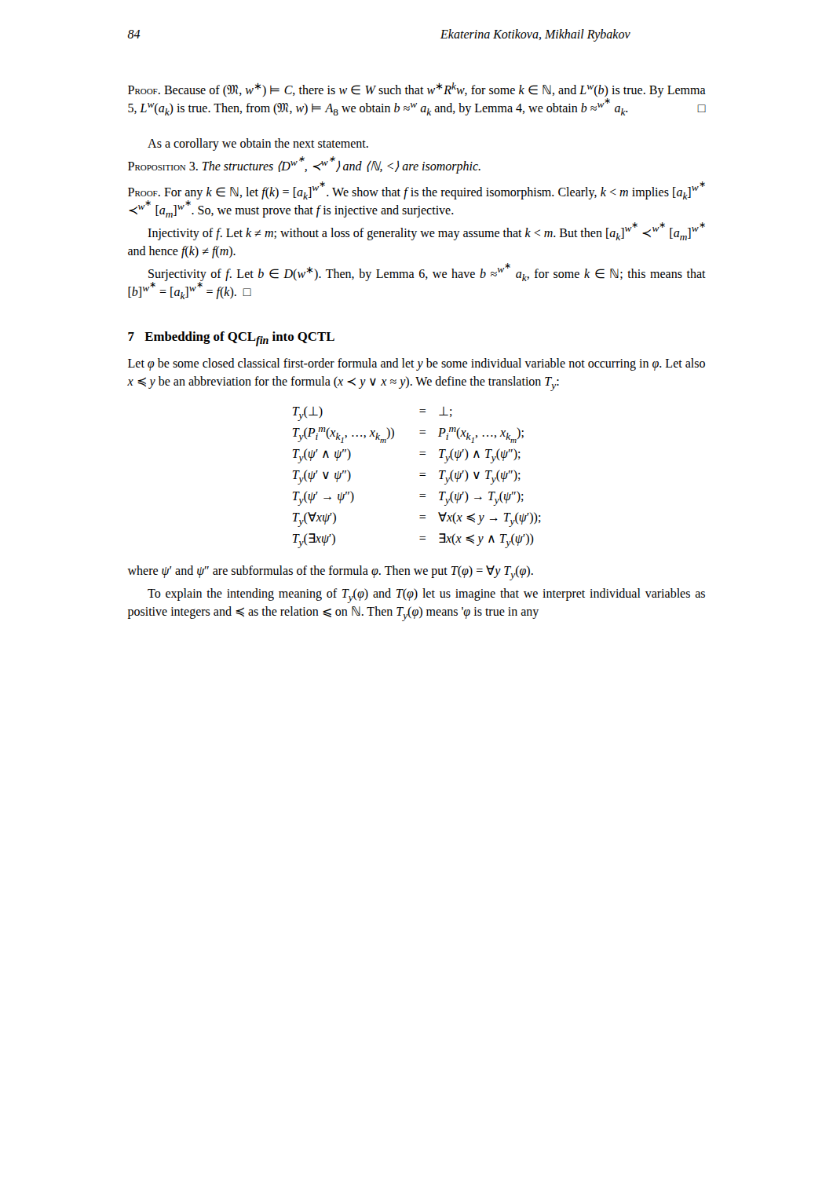84 Ekaterina Kotikova, Mikhail Rybakov
Proof. Because of (𝔐, w∗) ⊨ C, there is w ∈ W such that w∗Rkw, for some k ∈ ℕ, and Lw(b) is true. By Lemma 5, Lw(ak) is true. Then, from (𝔐, w) ⊨ A8 we obtain b ≈w ak and, by Lemma 4, we obtain b ≈w∗ ak. □
As a corollary we obtain the next statement.
Proposition 3. The structures ⟨Dw∗, ≺w∗⟩ and ⟨ℕ, <⟩ are isomorphic.
Proof. For any k ∈ ℕ, let f(k) = [ak]w∗. We show that f is the required isomorphism. Clearly, k < m implies [ak]w∗ ≺w∗ [am]w∗. So, we must prove that f is injective and surjective.
Injectivity of f. Let k ≠ m; without a loss of generality we may assume that k < m. But then [ak]w∗ ≺w∗ [am]w∗ and hence f(k) ≠ f(m).
Surjectivity of f. Let b ∈ D(w∗). Then, by Lemma 6, we have b ≈w∗ ak, for some k ∈ ℕ; this means that [b]w∗ = [ak]w∗ = f(k). □
7 Embedding of QCLfin into QCTL
Let φ be some closed classical first-order formula and let y be some individual variable not occurring in φ. Let also x ≼ y be an abbreviation for the formula (x ≺ y ∨ x ≈ y). We define the translation Ty:
| T y (⊥) | = | ⊥; |
| T y ( P i m ( x k 1 , …, x k m )) | = | P i m ( x k 1 , …, x k m ); |
| T y ( ψ ′ ∧ ψ ″) | = | T y ( ψ ′) ∧ T y ( ψ ″); |
| T y ( ψ ′ ∨ ψ ″) | = | T y ( ψ ′) ∨ T y ( ψ ″); |
| T y ( ψ ′ → ψ ″) | = | T y ( ψ ′) → T y ( ψ ″); |
| T y (∀ xψ ′) | = | ∀ x ( x ≼ y → T y ( ψ ′)); |
| T y (∃ xψ ′) | = | ∃ x ( x ≼ y ∧ T y ( ψ ′)) |
where ψ′ and ψ″ are subformulas of the formula φ. Then we put T(φ) = ∀y Ty(φ).
To explain the intending meaning of Ty(φ) and T(φ) let us imagine that we interpret individual variables as positive integers and ≼ as the relation ⩽ on ℕ. Then Ty(φ) means 'φ is true in any